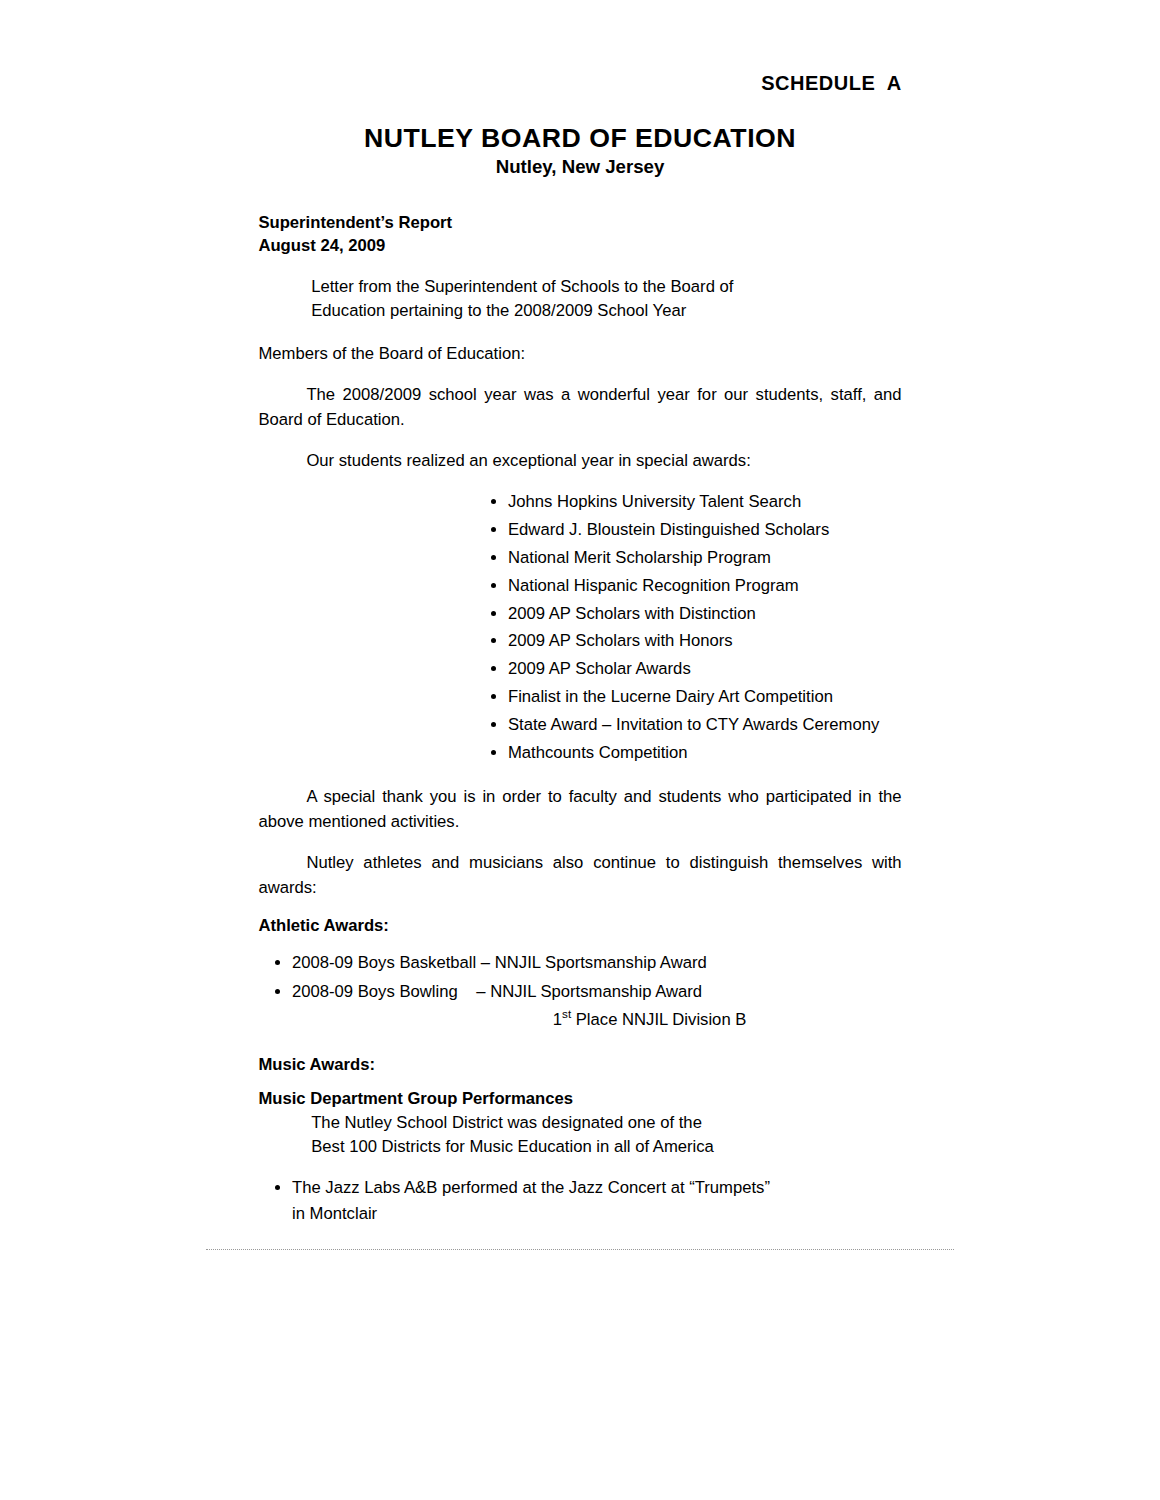SCHEDULE A
NUTLEY BOARD OF EDUCATION
Nutley, New Jersey
Superintendent’s Report
August 24, 2009
Letter from the Superintendent of Schools to the Board of
Education pertaining to the 2008/2009 School Year
Members of the Board of Education:
The 2008/2009 school year was a wonderful year for our students, staff, and Board of Education.
Our students realized an exceptional year in special awards:
Johns Hopkins University Talent Search
Edward J. Bloustein Distinguished Scholars
National Merit Scholarship Program
National Hispanic Recognition Program
2009 AP Scholars with Distinction
2009 AP Scholars with Honors
2009 AP Scholar Awards
Finalist in the Lucerne Dairy Art Competition
State Award – Invitation to CTY Awards Ceremony
Mathcounts Competition
A special thank you is in order to faculty and students who participated in the above mentioned activities.
Nutley athletes and musicians also continue to distinguish themselves with awards:
Athletic Awards:
2008-09 Boys Basketball – NNJIL Sportsmanship Award
2008-09 Boys Bowling – NNJIL Sportsmanship Award 1st Place NNJIL Division B
Music Awards:
Music Department Group Performances
The Nutley School District was designated one of the
Best 100 Districts for Music Education in all of America
The Jazz Labs A&B performed at the Jazz Concert at “Trumpets”
in Montclair